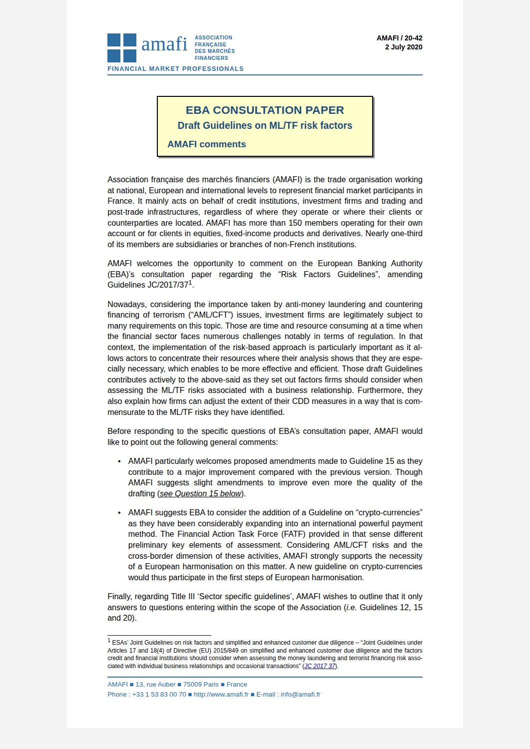amafi
Association Française des Marchés Financiers
AMAFI / 20-42
2 July 2020
Financial Market Professionals
EBA CONSULTATION PAPER
Draft Guidelines on ML/TF risk factors
AMAFI comments
Association française des marchés financiers (AMAFI) is the trade organisation working at national, European and international levels to represent financial market participants in France. It mainly acts on behalf of credit institutions, investment firms and trading and post-trade infrastructures, regardless of where they operate or where their clients or counterparties are located. AMAFI has more than 150 members operating for their own account or for clients in equities, fixed-income products and derivatives. Nearly one-third of its members are subsidiaries or branches of non-French institutions.
AMAFI welcomes the opportunity to comment on the European Banking Authority (EBA)’s consultation paper regarding the “Risk Factors Guidelines”, amending Guidelines JC/2017/371.
Nowadays, considering the importance taken by anti-money laundering and countering financing of terrorism (“AML/CFT”) issues, investment firms are legitimately subject to many requirements on this topic. Those are time and resource consuming at a time when the financial sector faces numerous challenges notably in terms of regulation. In that context, the implementation of the risk-based approach is particularly important as it allows actors to concentrate their resources where their analysis shows that they are especially necessary, which enables to be more effective and efficient. Those draft Guidelines contributes actively to the above-said as they set out factors firms should consider when assessing the ML/TF risks associated with a business relationship. Furthermore, they also explain how firms can adjust the extent of their CDD measures in a way that is commensurate to the ML/TF risks they have identified.
Before responding to the specific questions of EBA’s consultation paper, AMAFI would like to point out the following general comments:
AMAFI particularly welcomes proposed amendments made to Guideline 15 as they contribute to a major improvement compared with the previous version. Though AMAFI suggests slight amendments to improve even more the quality of the drafting (see Question 15 below).
AMAFI suggests EBA to consider the addition of a Guideline on “crypto-currencies” as they have been considerably expanding into an international powerful payment method. The Financial Action Task Force (FATF) provided in that sense different preliminary key elements of assessment. Considering AML/CFT risks and the cross-border dimension of these activities, AMAFI strongly supports the necessity of a European harmonisation on this matter. A new guideline on crypto-currencies would thus participate in the first steps of European harmonisation.
Finally, regarding Title III ‘Sector specific guidelines’, AMAFI wishes to outline that it only answers to questions entering within the scope of the Association (i.e. Guidelines 12, 15 and 20).
1 ESAs’ Joint Guidelines on risk factors and simplified and enhanced customer due diligence – “Joint Guidelines under Articles 17 and 18(4) of Directive (EU) 2015/849 on simplified and enhanced customer due diligence and the factors credit and financial institutions should consider when assessing the money laundering and terrorist financing risk associated with individual business relationships and occasional transactions” (JC 2017 37).
AMAFI ■ 13, rue Auber ■ 75009 Paris ■ France
Phone : +33 1 53 83 00 70 ■ http://www.amafi.fr ■ E-mail : info@amafi.fr